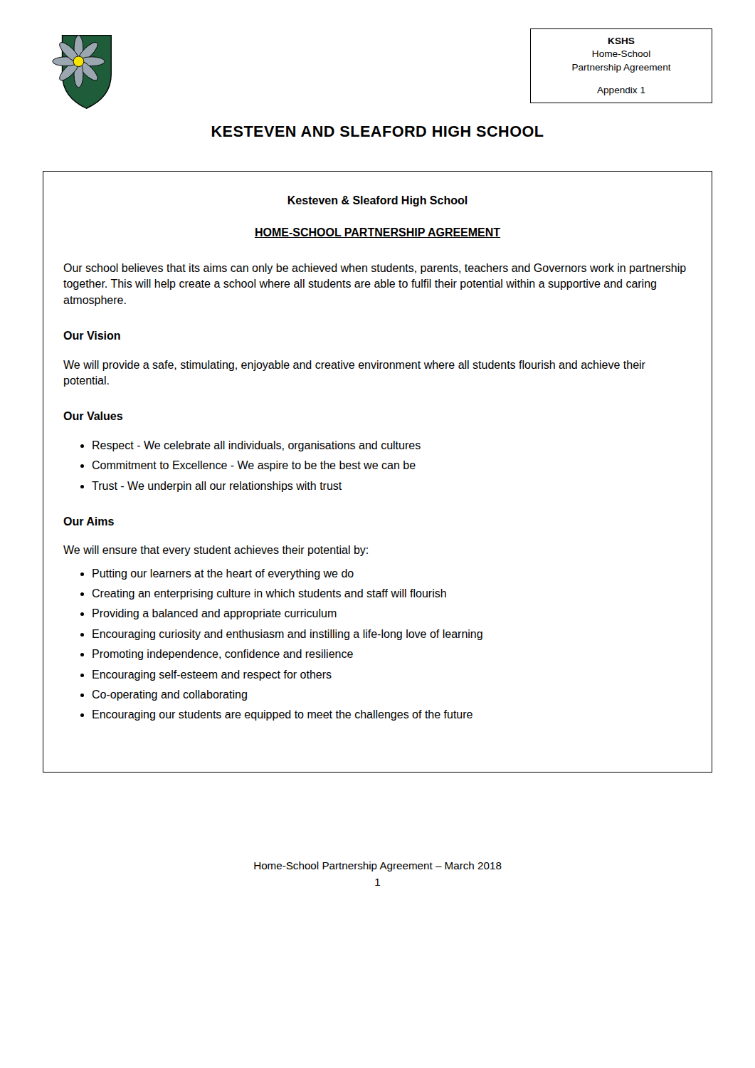KSHS
Home-School
Partnership Agreement
Appendix 1
KESTEVEN AND SLEAFORD HIGH SCHOOL
Kesteven & Sleaford High School
HOME-SCHOOL PARTNERSHIP AGREEMENT
Our school believes that its aims can only be achieved when students, parents, teachers and Governors work in partnership together. This will help create a school where all students are able to fulfil their potential within a supportive and caring atmosphere.
Our Vision
We will provide a safe, stimulating, enjoyable and creative environment where all students flourish and achieve their potential.
Our Values
Respect - We celebrate all individuals, organisations and cultures
Commitment to Excellence - We aspire to be the best we can be
Trust - We underpin all our relationships with trust
Our Aims
We will ensure that every student achieves their potential by:
Putting our learners at the heart of everything we do
Creating an enterprising culture in which students and staff will flourish
Providing a balanced and appropriate curriculum
Encouraging curiosity and enthusiasm and instilling a life-long love of learning
Promoting independence, confidence and resilience
Encouraging self-esteem and respect for others
Co-operating and collaborating
Encouraging our students are equipped to meet the challenges of the future
Home-School Partnership Agreement – March 2018
1